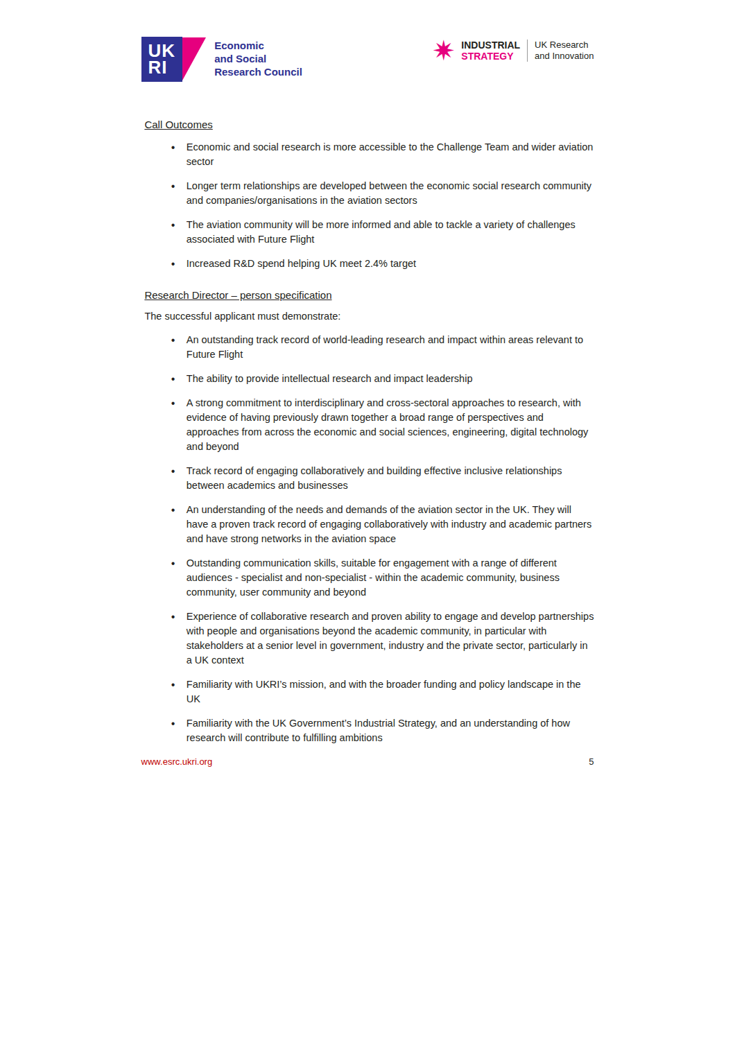UK RI
Economic
and Social
Research Council
✷
INDUSTRIAL
STRATEGY
UK Research
and Innovation
Call Outcomes
Economic and social research is more accessible to the Challenge Team and wider aviation sector
Longer term relationships are developed between the economic social research community and companies/organisations in the aviation sectors
The aviation community will be more informed and able to tackle a variety of challenges associated with Future Flight
Increased R&D spend helping UK meet 2.4% target
Research Director – person specification
The successful applicant must demonstrate:
An outstanding track record of world-leading research and impact within areas relevant to Future Flight
The ability to provide intellectual research and impact leadership
A strong commitment to interdisciplinary and cross-sectoral approaches to research, with evidence of having previously drawn together a broad range of perspectives and approaches from across the economic and social sciences, engineering, digital technology and beyond
Track record of engaging collaboratively and building effective inclusive relationships between academics and businesses
An understanding of the needs and demands of the aviation sector in the UK. They will have a proven track record of engaging collaboratively with industry and academic partners and have strong networks in the aviation space
Outstanding communication skills, suitable for engagement with a range of different audiences - specialist and non-specialist - within the academic community, business community, user community and beyond
Experience of collaborative research and proven ability to engage and develop partnerships with people and organisations beyond the academic community, in particular with stakeholders at a senior level in government, industry and the private sector, particularly in a UK context
Familiarity with UKRI’s mission, and with the broader funding and policy landscape in the UK
Familiarity with the UK Government’s Industrial Strategy, and an understanding of how research will contribute to fulfilling ambitions
www.esrc.ukri.org 5